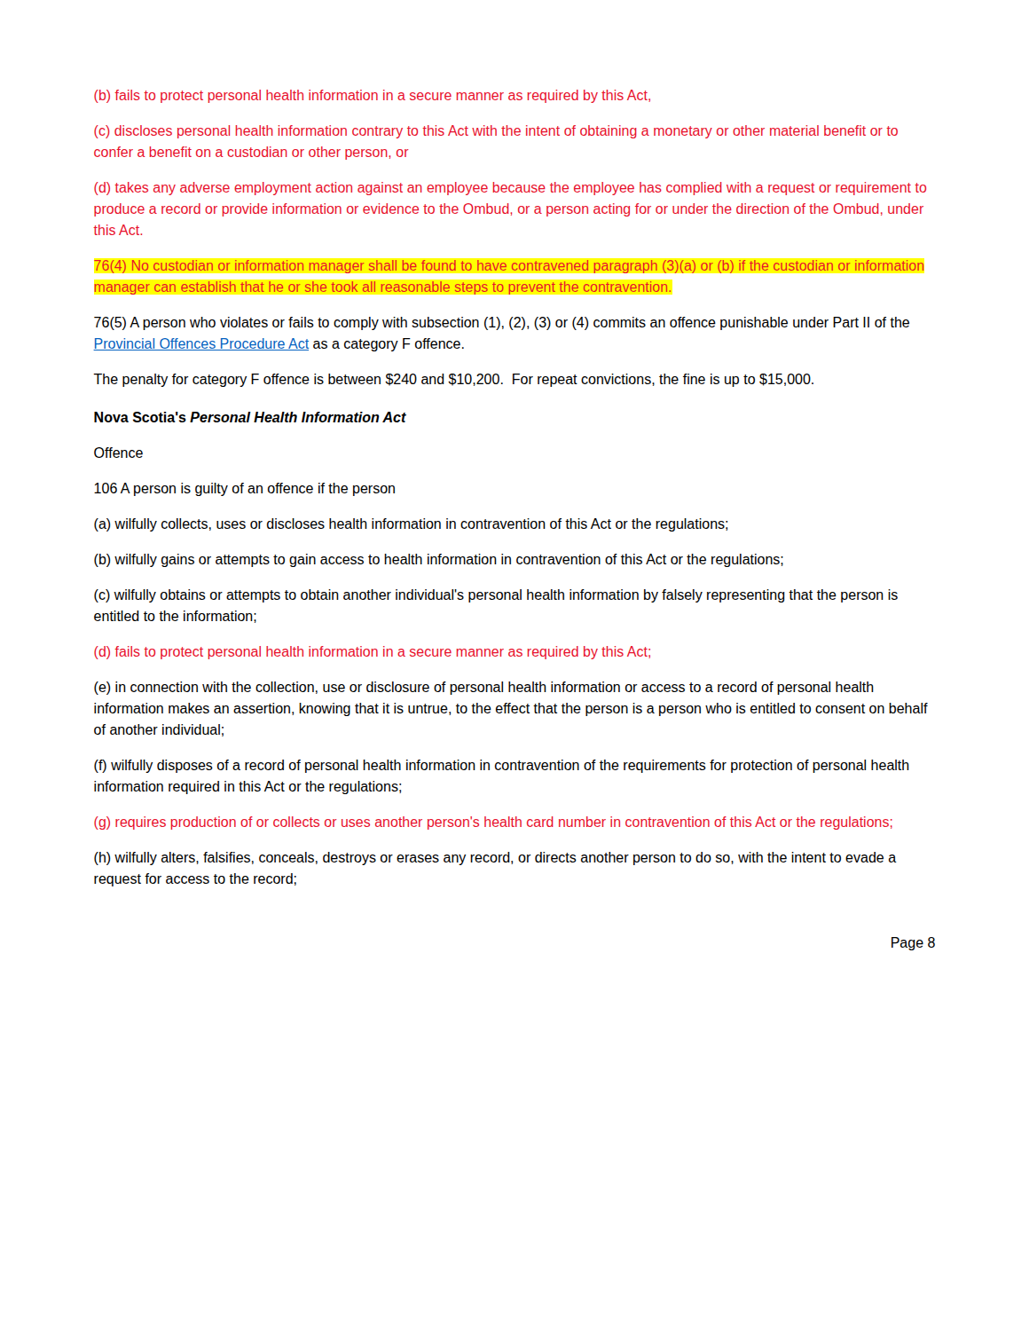(b) fails to protect personal health information in a secure manner as required by this Act,
(c) discloses personal health information contrary to this Act with the intent of obtaining a monetary or other material benefit or to confer a benefit on a custodian or other person, or
(d) takes any adverse employment action against an employee because the employee has complied with a request or requirement to produce a record or provide information or evidence to the Ombud, or a person acting for or under the direction of the Ombud, under this Act.
76(4) No custodian or information manager shall be found to have contravened paragraph (3)(a) or (b) if the custodian or information manager can establish that he or she took all reasonable steps to prevent the contravention.
76(5) A person who violates or fails to comply with subsection (1), (2), (3) or (4) commits an offence punishable under Part II of the Provincial Offences Procedure Act as a category F offence.
The penalty for category F offence is between $240 and $10,200. For repeat convictions, the fine is up to $15,000.
Nova Scotia's Personal Health Information Act
Offence
106 A person is guilty of an offence if the person
(a) wilfully collects, uses or discloses health information in contravention of this Act or the regulations;
(b) wilfully gains or attempts to gain access to health information in contravention of this Act or the regulations;
(c) wilfully obtains or attempts to obtain another individual's personal health information by falsely representing that the person is entitled to the information;
(d) fails to protect personal health information in a secure manner as required by this Act;
(e) in connection with the collection, use or disclosure of personal health information or access to a record of personal health information makes an assertion, knowing that it is untrue, to the effect that the person is a person who is entitled to consent on behalf of another individual;
(f) wilfully disposes of a record of personal health information in contravention of the requirements for protection of personal health information required in this Act or the regulations;
(g) requires production of or collects or uses another person's health card number in contravention of this Act or the regulations;
(h) wilfully alters, falsifies, conceals, destroys or erases any record, or directs another person to do so, with the intent to evade a request for access to the record;
Page 8